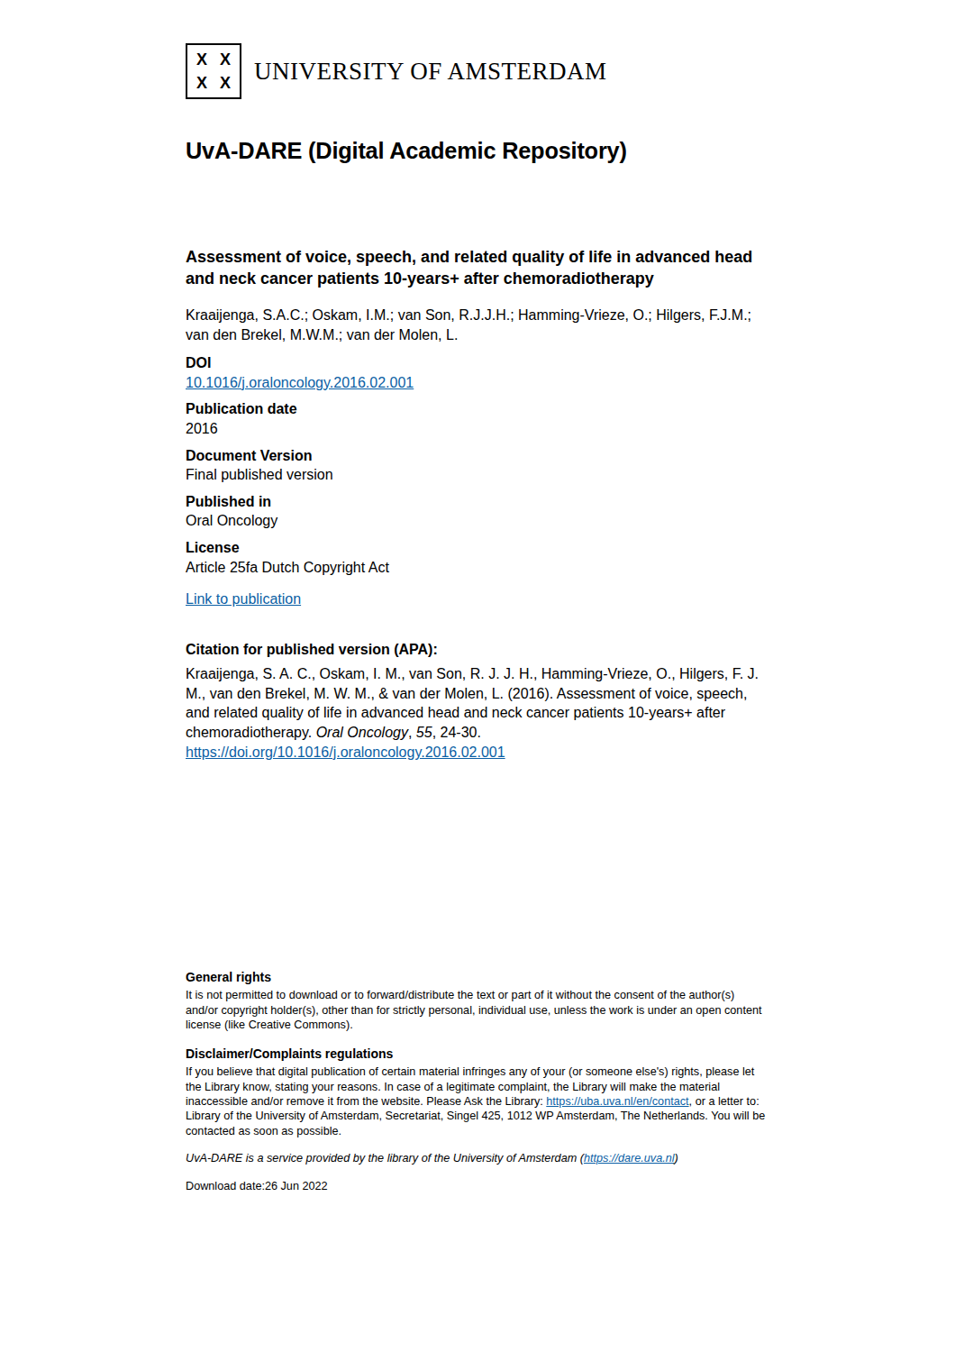XXXX
UNIVERSITY OF AMSTERDAM
UvA-DARE (Digital Academic Repository)
Assessment of voice, speech, and related quality of life in advanced head and neck cancer patients 10-years+ after chemoradiotherapy
Kraaijenga, S.A.C.; Oskam, I.M.; van Son, R.J.J.H.; Hamming-Vrieze, O.; Hilgers, F.J.M.; van den Brekel, M.W.M.; van der Molen, L.
DOI
10.1016/j.oraloncology.2016.02.001
Publication date
2016
Document Version
Final published version
Published in
Oral Oncology
License
Article 25fa Dutch Copyright Act
Link to publication
Citation for published version (APA):
Kraaijenga, S. A. C., Oskam, I. M., van Son, R. J. J. H., Hamming-Vrieze, O., Hilgers, F. J. M., van den Brekel, M. W. M., & van der Molen, L. (2016). Assessment of voice, speech, and related quality of life in advanced head and neck cancer patients 10-years+ after chemoradiotherapy. Oral Oncology, 55, 24-30. https://doi.org/10.1016/j.oraloncology.2016.02.001
General rights
It is not permitted to download or to forward/distribute the text or part of it without the consent of the author(s) and/or copyright holder(s), other than for strictly personal, individual use, unless the work is under an open content license (like Creative Commons).
Disclaimer/Complaints regulations
If you believe that digital publication of certain material infringes any of your (or someone else's) rights, please let the Library know, stating your reasons. In case of a legitimate complaint, the Library will make the material inaccessible and/or remove it from the website. Please Ask the Library: https://uba.uva.nl/en/contact, or a letter to: Library of the University of Amsterdam, Secretariat, Singel 425, 1012 WP Amsterdam, The Netherlands. You will be contacted as soon as possible.
UvA-DARE is a service provided by the library of the University of Amsterdam (https://dare.uva.nl)
Download date:26 Jun 2022